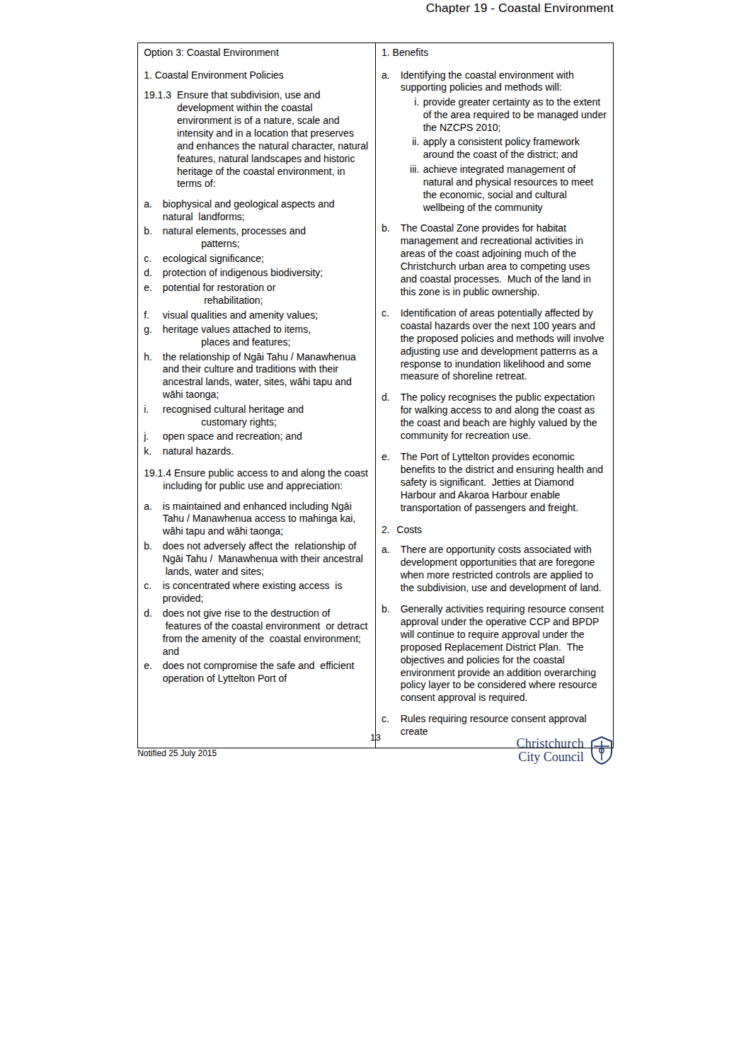Chapter 19 - Coastal Environment
| Option 3: Coastal Environment 1. Coastal Environment Policies 19.1.3 Ensure that subdivision, use and development within the coastal environment is of a nature, scale and intensity and in a location that preserves and enhances the natural character, natural features, natural landscapes and historic heritage of the coastal environment, in terms of: a. biophysical and geological aspects and natural landforms; b. natural elements, processes and patterns; c. ecological significance; d. protection of indigenous biodiversity; e. potential for restoration or rehabilitation; f. visual qualities and amenity values; g. heritage values attached to items, places and features; h. the relationship of Ngāi Tahu / Manawhenua and their culture and traditions with their ancestral lands, water, sites, wāhi tapu and wāhi taonga; i. recognised cultural heritage and customary rights; j. open space and recreation; and k. natural hazards. 19.1.4 Ensure public access to and along the coast including for public use and appreciation: a. is maintained and enhanced including Ngāi Tahu / Manawhenua access to mahinga kai, wāhi tapu and wāhi taonga; b. does not adversely affect the relationship of Ngāi Tahu / Manawhenua with their ancestral lands, water and sites; c. is concentrated where existing access is provided; d. does not give rise to the destruction of features of the coastal environment or detract from the amenity of the coastal environment; and e. does not compromise the safe and efficient operation of Lyttelton Port of | 1. Benefits a. Identifying the coastal environment with supporting policies and methods will: i. provide greater certainty as to the extent of the area required to be managed under the NZCPS 2010; ii. apply a consistent policy framework around the coast of the district; and iii. achieve integrated management of natural and physical resources to meet the economic, social and cultural wellbeing of the community b. The Coastal Zone provides for habitat management and recreational activities in areas of the coast adjoining much of the Christchurch urban area to competing uses and coastal processes. Much of the land in this zone is in public ownership. c. Identification of areas potentially affected by coastal hazards over the next 100 years and the proposed policies and methods will involve adjusting use and development patterns as a response to inundation likelihood and some measure of shoreline retreat. d. The policy recognises the public expectation for walking access to and along the coast as the coast and beach are highly valued by the community for recreation use. e. The Port of Lyttelton provides economic benefits to the district and ensuring health and safety is significant. Jetties at Diamond Harbour and Akaroa Harbour enable transportation of passengers and freight. 2. Costs a. There are opportunity costs associated with development opportunities that are foregone when more restricted controls are applied to the subdivision, use and development of land. b. Generally activities requiring resource consent approval under the operative CCP and BPDP will continue to require approval under the proposed Replacement District Plan. The objectives and policies for the coastal environment provide an addition overarching policy layer to be considered where resource consent approval is required. c. Rules requiring resource consent approval create |
Notified 25 July 2015
13
Christchurch
City Council